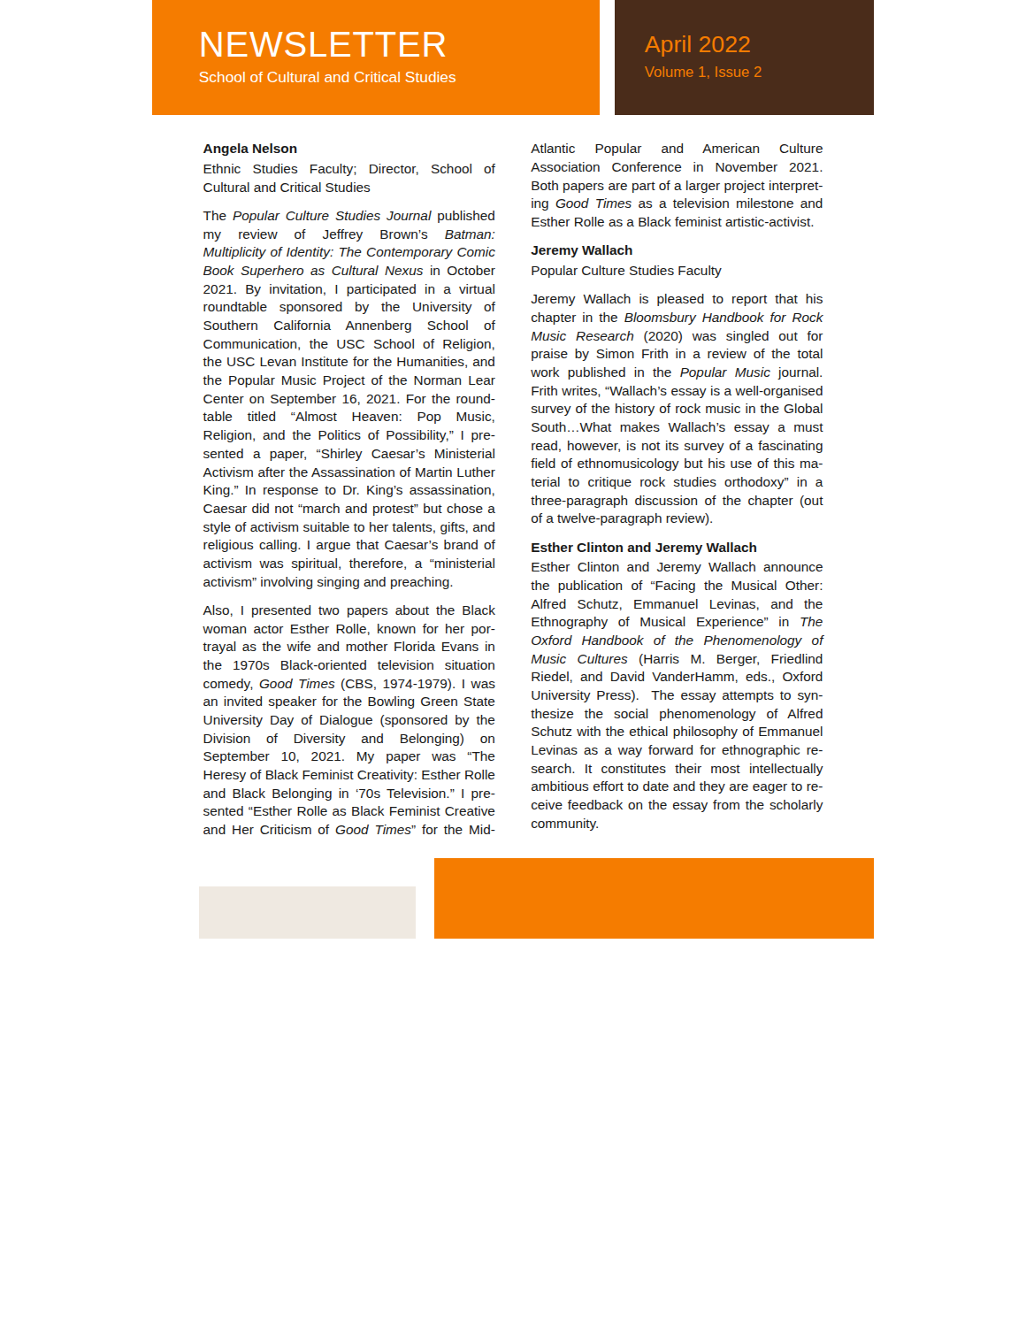NEWSLETTER
School of Cultural and Critical Studies
April 2022
Volume 1, Issue 2
Angela Nelson
Ethnic Studies Faculty; Director, School of Cultural and Critical Studies
The Popular Culture Studies Journal published my review of Jeffrey Brown’s Batman: Multiplicity of Identity: The Contemporary Comic Book Superhero as Cultural Nexus in October 2021. By invitation, I participated in a virtual roundtable sponsored by the University of Southern California Annenberg School of Communication, the USC School of Religion, the USC Levan Institute for the Humanities, and the Popular Music Project of the Norman Lear Center on September 16, 2021. For the roundtable titled “Almost Heaven: Pop Music, Religion, and the Politics of Possibility,” I presented a paper, “Shirley Caesar’s Ministerial Activism after the Assassination of Martin Luther King.” In response to Dr. King’s assassination, Caesar did not “march and protest” but chose a style of activism suitable to her talents, gifts, and religious calling. I argue that Caesar’s brand of activism was spiritual, therefore, a “ministerial activism” involving singing and preaching.
Also, I presented two papers about the Black woman actor Esther Rolle, known for her portrayal as the wife and mother Florida Evans in the 1970s Black-oriented television situation comedy, Good Times (CBS, 1974-1979). I was an invited speaker for the Bowling Green State University Day of Dialogue (sponsored by the Division of Diversity and Belonging) on September 10, 2021. My paper was “The Heresy of Black Feminist Creativity: Esther Rolle and Black Belonging in ‘70s Television.” I presented “Esther Rolle as Black Feminist Creative and Her Criticism of Good Times” for the Mid-Atlantic Popular and American Culture Association Conference in November 2021. Both papers are part of a larger project interpreting Good Times as a television milestone and Esther Rolle as a Black feminist artistic-activist.
Jeremy Wallach
Popular Culture Studies Faculty
Jeremy Wallach is pleased to report that his chapter in the Bloomsbury Handbook for Rock Music Research (2020) was singled out for praise by Simon Frith in a review of the total work published in the Popular Music journal. Frith writes, “Wallach’s essay is a well-organised survey of the history of rock music in the Global South…What makes Wallach’s essay a must read, however, is not its survey of a fascinating field of ethnomusicology but his use of this material to critique rock studies orthodoxy” in a three-paragraph discussion of the chapter (out of a twelve-paragraph review).
Esther Clinton and Jeremy Wallach
Esther Clinton and Jeremy Wallach announce the publication of “Facing the Musical Other: Alfred Schutz, Emmanuel Levinas, and the Ethnography of Musical Experience” in The Oxford Handbook of the Phenomenology of Music Cultures (Harris M. Berger, Friedlind Riedel, and David VanderHamm, eds., Oxford University Press). The essay attempts to synthesize the social phenomenology of Alfred Schutz with the ethical philosophy of Emmanuel Levinas as a way forward for ethnographic research. It constitutes their most intellectually ambitious effort to date and they are eager to receive feedback on the essay from the scholarly community.